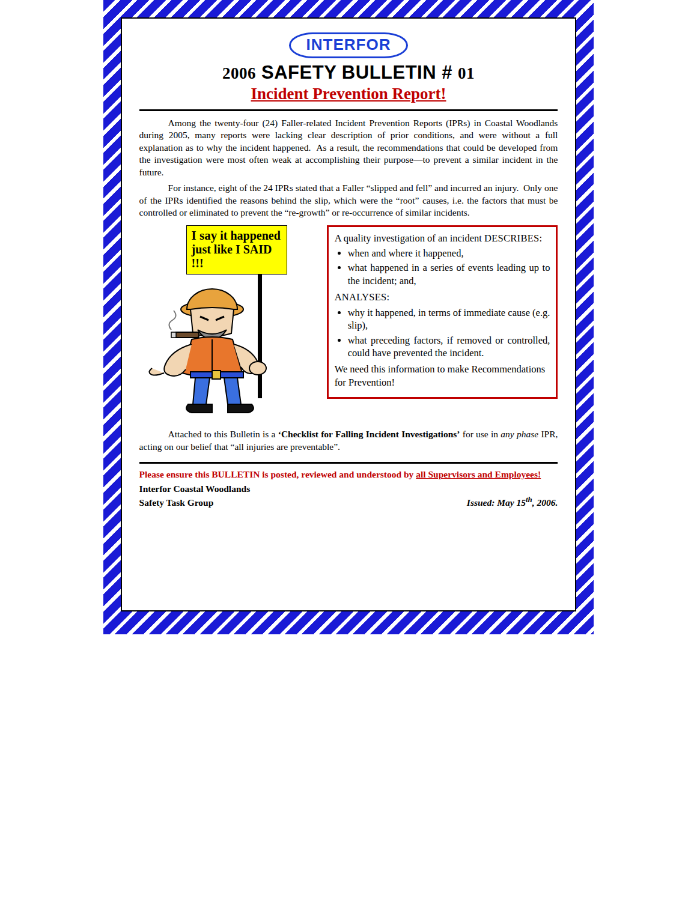INTERFOR
2006 SAFETY BULLETIN # 01
Incident Prevention Report!
Among the twenty-four (24) Faller-related Incident Prevention Reports (IPRs) in Coastal Woodlands during 2005, many reports were lacking clear description of prior conditions, and were without a full explanation as to why the incident happened. As a result, the recommendations that could be developed from the investigation were most often weak at accomplishing their purpose—to prevent a similar incident in the future.
For instance, eight of the 24 IPRs stated that a Faller “slipped and fell” and incurred an injury. Only one of the IPRs identified the reasons behind the slip, which were the “root” causes, i.e. the factors that must be controlled or eliminated to prevent the “re-growth” or re-occurrence of similar incidents.
I say it happened just like I SAID !!!
Cartoon faller holding a sign
A quality investigation of an incident DESCRIBES:
when and where it happened,
what happened in a series of events leading up to the incident; and,
ANALYSES:
why it happened, in terms of immediate cause (e.g. slip),
what preceding factors, if removed or controlled, could have prevented the incident.
We need this information to make Recommendations for Prevention!
Attached to this Bulletin is a ‘Checklist for Falling Incident Investigations’ for use in any phase IPR, acting on our belief that “all injuries are preventable”.
Please ensure this BULLETIN is posted, reviewed and understood by all Supervisors and Employees!
Interfor Coastal Woodlands
Safety Task Group Issued: May 15th, 2006.